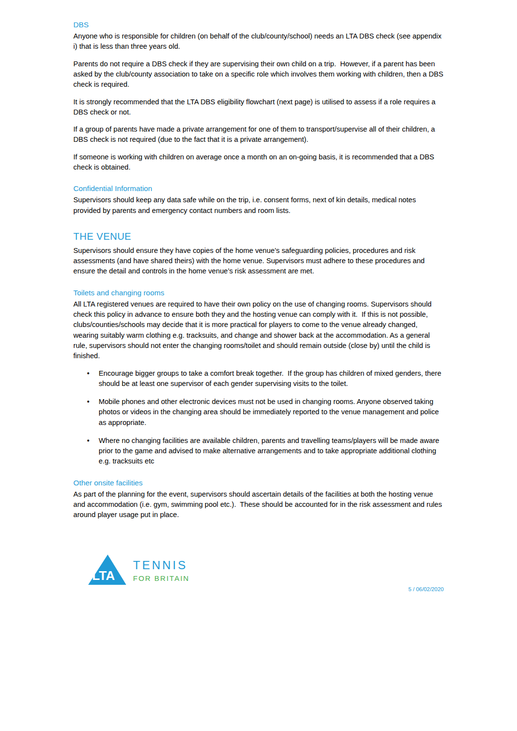DBS
Anyone who is responsible for children (on behalf of the club/county/school) needs an LTA DBS check (see appendix i) that is less than three years old.
Parents do not require a DBS check if they are supervising their own child on a trip. However, if a parent has been asked by the club/county association to take on a specific role which involves them working with children, then a DBS check is required.
It is strongly recommended that the LTA DBS eligibility flowchart (next page) is utilised to assess if a role requires a DBS check or not.
If a group of parents have made a private arrangement for one of them to transport/supervise all of their children, a DBS check is not required (due to the fact that it is a private arrangement).
If someone is working with children on average once a month on an on-going basis, it is recommended that a DBS check is obtained.
Confidential Information
Supervisors should keep any data safe while on the trip, i.e. consent forms, next of kin details, medical notes provided by parents and emergency contact numbers and room lists.
THE VENUE
Supervisors should ensure they have copies of the home venue’s safeguarding policies, procedures and risk assessments (and have shared theirs) with the home venue. Supervisors must adhere to these procedures and ensure the detail and controls in the home venue’s risk assessment are met.
Toilets and changing rooms
All LTA registered venues are required to have their own policy on the use of changing rooms. Supervisors should check this policy in advance to ensure both they and the hosting venue can comply with it. If this is not possible, clubs/counties/schools may decide that it is more practical for players to come to the venue already changed, wearing suitably warm clothing e.g. tracksuits, and change and shower back at the accommodation. As a general rule, supervisors should not enter the changing rooms/toilet and should remain outside (close by) until the child is finished.
Encourage bigger groups to take a comfort break together. If the group has children of mixed genders, there should be at least one supervisor of each gender supervising visits to the toilet.
Mobile phones and other electronic devices must not be used in changing rooms. Anyone observed taking photos or videos in the changing area should be immediately reported to the venue management and police as appropriate.
Where no changing facilities are available children, parents and travelling teams/players will be made aware prior to the game and advised to make alternative arrangements and to take appropriate additional clothing e.g. tracksuits etc
Other onsite facilities
As part of the planning for the event, supervisors should ascertain details of the facilities at both the hosting venue and accommodation (i.e. gym, swimming pool etc.). These should be accounted for in the risk assessment and rules around player usage put in place.
LTA TENNIS FOR BRITAIN
5 / 06/02/2020